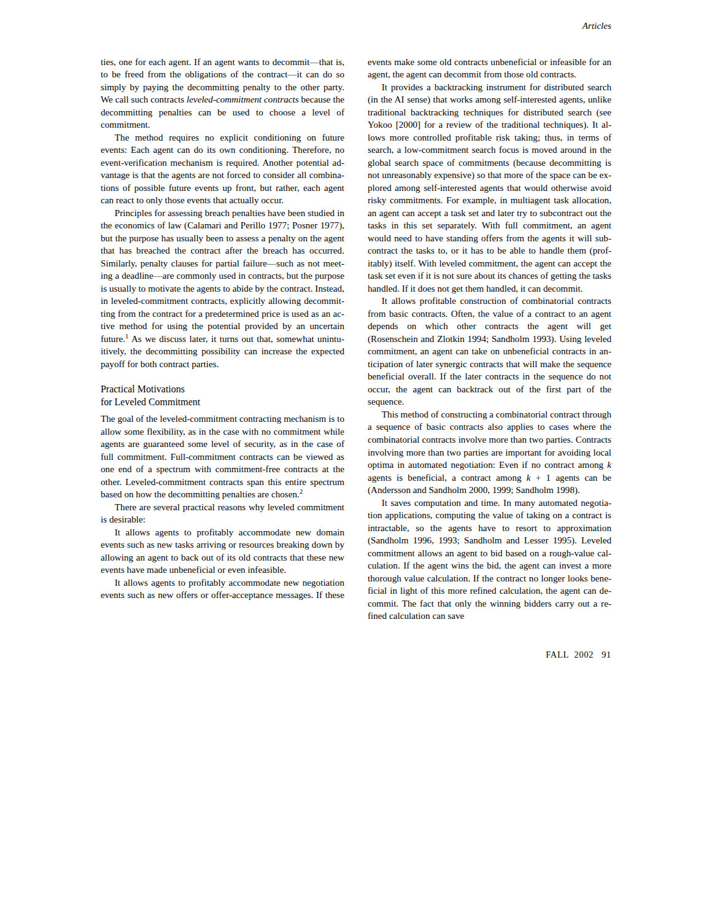Articles
ties, one for each agent. If an agent wants to decommit—that is, to be freed from the obligations of the contract—it can do so simply by paying the decommitting penalty to the other party. We call such contracts leveled-commitment contracts because the decommitting penalties can be used to choose a level of commitment.
The method requires no explicit conditioning on future events: Each agent can do its own conditioning. Therefore, no event-verification mechanism is required. Another potential advantage is that the agents are not forced to consider all combinations of possible future events up front, but rather, each agent can react to only those events that actually occur.
Principles for assessing breach penalties have been studied in the economics of law (Calamari and Perillo 1977; Posner 1977), but the purpose has usually been to assess a penalty on the agent that has breached the contract after the breach has occurred. Similarly, penalty clauses for partial failure—such as not meeting a deadline—are commonly used in contracts, but the purpose is usually to motivate the agents to abide by the contract. Instead, in leveled-commitment contracts, explicitly allowing decommitting from the contract for a predetermined price is used as an active method for using the potential provided by an uncertain future.1 As we discuss later, it turns out that, somewhat unintuitively, the decommitting possibility can increase the expected payoff for both contract parties.
Practical Motivations
for Leveled Commitment
The goal of the leveled-commitment contracting mechanism is to allow some flexibility, as in the case with no commitment while agents are guaranteed some level of security, as in the case of full commitment. Full-commitment contracts can be viewed as one end of a spectrum with commitment-free contracts at the other. Leveled-commitment contracts span this entire spectrum based on how the decommitting penalties are chosen.2
There are several practical reasons why leveled commitment is desirable:
It allows agents to profitably accommodate new domain events such as new tasks arriving or resources breaking down by allowing an agent to back out of its old contracts that these new events have made unbeneficial or even infeasible.
It allows agents to profitably accommodate new negotiation events such as new offers or offer-acceptance messages. If these events make some old contracts unbeneficial or infeasible for an agent, the agent can decommit from those old contracts.
It provides a backtracking instrument for distributed search (in the AI sense) that works among self-interested agents, unlike traditional backtracking techniques for distributed search (see Yokoo [2000] for a review of the traditional techniques). It allows more controlled profitable risk taking; thus, in terms of search, a low-commitment search focus is moved around in the global search space of commitments (because decommitting is not unreasonably expensive) so that more of the space can be explored among self-interested agents that would otherwise avoid risky commitments. For example, in multiagent task allocation, an agent can accept a task set and later try to subcontract out the tasks in this set separately. With full commitment, an agent would need to have standing offers from the agents it will subcontract the tasks to, or it has to be able to handle them (profitably) itself. With leveled commitment, the agent can accept the task set even if it is not sure about its chances of getting the tasks handled. If it does not get them handled, it can decommit.
It allows profitable construction of combinatorial contracts from basic contracts. Often, the value of a contract to an agent depends on which other contracts the agent will get (Rosenschein and Zlotkin 1994; Sandholm 1993). Using leveled commitment, an agent can take on unbeneficial contracts in anticipation of later synergic contracts that will make the sequence beneficial overall. If the later contracts in the sequence do not occur, the agent can backtrack out of the first part of the sequence.
This method of constructing a combinatorial contract through a sequence of basic contracts also applies to cases where the combinatorial contracts involve more than two parties. Contracts involving more than two parties are important for avoiding local optima in automated negotiation: Even if no contract among k agents is beneficial, a contract among k + 1 agents can be (Andersson and Sandholm 2000, 1999; Sandholm 1998).
It saves computation and time. In many automated negotiation applications, computing the value of taking on a contract is intractable, so the agents have to resort to approximation (Sandholm 1996, 1993; Sandholm and Lesser 1995). Leveled commitment allows an agent to bid based on a rough-value calculation. If the agent wins the bid, the agent can invest a more thorough value calculation. If the contract no longer looks beneficial in light of this more refined calculation, the agent can decommit. The fact that only the winning bidders carry out a refined calculation can save
FALL 2002 91